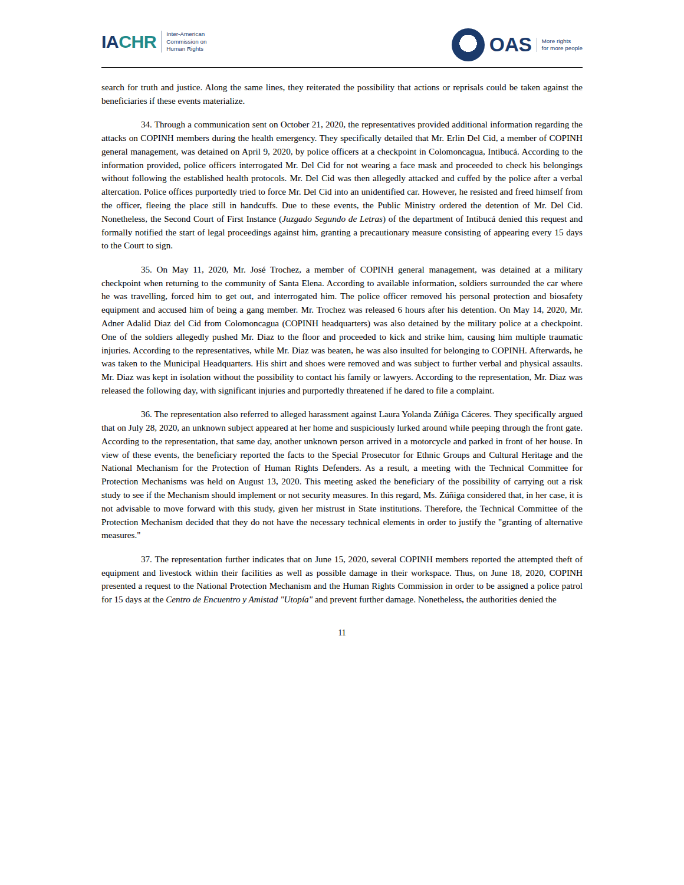IACHR Inter-American
Commission on
Human Rights
OAS More rights
for more people
search for truth and justice. Along the same lines, they reiterated the possibility that actions or reprisals could be taken against the beneficiaries if these events materialize.
34. Through a communication sent on October 21, 2020, the representatives provided additional information regarding the attacks on COPINH members during the health emergency. They specifically detailed that Mr. Erlin Del Cid, a member of COPINH general management, was detained on April 9, 2020, by police officers at a checkpoint in Colomoncagua, Intibucá. According to the information provided, police officers interrogated Mr. Del Cid for not wearing a face mask and proceeded to check his belongings without following the established health protocols. Mr. Del Cid was then allegedly attacked and cuffed by the police after a verbal altercation. Police offices purportedly tried to force Mr. Del Cid into an unidentified car. However, he resisted and freed himself from the officer, fleeing the place still in handcuffs. Due to these events, the Public Ministry ordered the detention of Mr. Del Cid. Nonetheless, the Second Court of First Instance (Juzgado Segundo de Letras) of the department of Intibucá denied this request and formally notified the start of legal proceedings against him, granting a precautionary measure consisting of appearing every 15 days to the Court to sign.
35. On May 11, 2020, Mr. José Trochez, a member of COPINH general management, was detained at a military checkpoint when returning to the community of Santa Elena. According to available information, soldiers surrounded the car where he was travelling, forced him to get out, and interrogated him. The police officer removed his personal protection and biosafety equipment and accused him of being a gang member. Mr. Trochez was released 6 hours after his detention. On May 14, 2020, Mr. Adner Adalid Diaz del Cid from Colomoncagua (COPINH headquarters) was also detained by the military police at a checkpoint. One of the soldiers allegedly pushed Mr. Diaz to the floor and proceeded to kick and strike him, causing him multiple traumatic injuries. According to the representatives, while Mr. Diaz was beaten, he was also insulted for belonging to COPINH. Afterwards, he was taken to the Municipal Headquarters. His shirt and shoes were removed and was subject to further verbal and physical assaults. Mr. Diaz was kept in isolation without the possibility to contact his family or lawyers. According to the representation, Mr. Diaz was released the following day, with significant injuries and purportedly threatened if he dared to file a complaint.
36. The representation also referred to alleged harassment against Laura Yolanda Zúñiga Cáceres. They specifically argued that on July 28, 2020, an unknown subject appeared at her home and suspiciously lurked around while peeping through the front gate. According to the representation, that same day, another unknown person arrived in a motorcycle and parked in front of her house. In view of these events, the beneficiary reported the facts to the Special Prosecutor for Ethnic Groups and Cultural Heritage and the National Mechanism for the Protection of Human Rights Defenders. As a result, a meeting with the Technical Committee for Protection Mechanisms was held on August 13, 2020. This meeting asked the beneficiary of the possibility of carrying out a risk study to see if the Mechanism should implement or not security measures. In this regard, Ms. Zúñiga considered that, in her case, it is not advisable to move forward with this study, given her mistrust in State institutions. Therefore, the Technical Committee of the Protection Mechanism decided that they do not have the necessary technical elements in order to justify the "granting of alternative measures."
37. The representation further indicates that on June 15, 2020, several COPINH members reported the attempted theft of equipment and livestock within their facilities as well as possible damage in their workspace. Thus, on June 18, 2020, COPINH presented a request to the National Protection Mechanism and the Human Rights Commission in order to be assigned a police patrol for 15 days at the Centro de Encuentro y Amistad "Utopía" and prevent further damage. Nonetheless, the authorities denied the
11